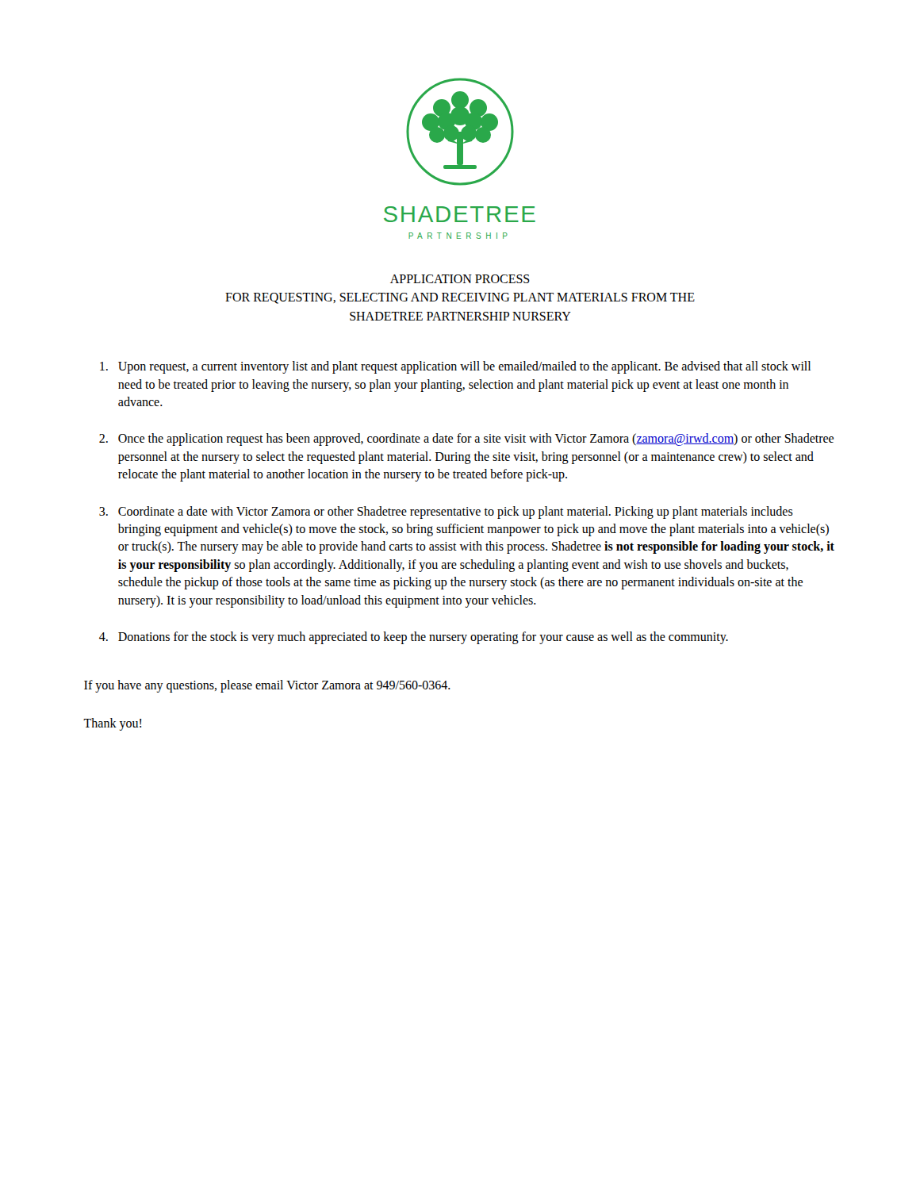SHADETREE
PARTNERSHIP
Application Process
for Requesting, Selecting and Receiving Plant Materials from the Shadetree Partnership Nursery
Upon request, a current inventory list and plant request application will be emailed/mailed to the applicant. Be advised that all stock will need to be treated prior to leaving the nursery, so plan your planting, selection and plant material pick up event at least one month in advance.
Once the application request has been approved, coordinate a date for a site visit with Victor Zamora (zamora@irwd.com) or other Shadetree personnel at the nursery to select the requested plant material. During the site visit, bring personnel (or a maintenance crew) to select and relocate the plant material to another location in the nursery to be treated before pick-up.
Coordinate a date with Victor Zamora or other Shadetree representative to pick up plant material. Picking up plant materials includes bringing equipment and vehicle(s) to move the stock, so bring sufficient manpower to pick up and move the plant materials into a vehicle(s) or truck(s). The nursery may be able to provide hand carts to assist with this process. Shadetree is not responsible for loading your stock, it is your responsibility so plan accordingly. Additionally, if you are scheduling a planting event and wish to use shovels and buckets, schedule the pickup of those tools at the same time as picking up the nursery stock (as there are no permanent individuals on-site at the nursery). It is your responsibility to load/unload this equipment into your vehicles.
Donations for the stock is very much appreciated to keep the nursery operating for your cause as well as the community.
If you have any questions, please email Victor Zamora at 949/560-0364.
Thank you!